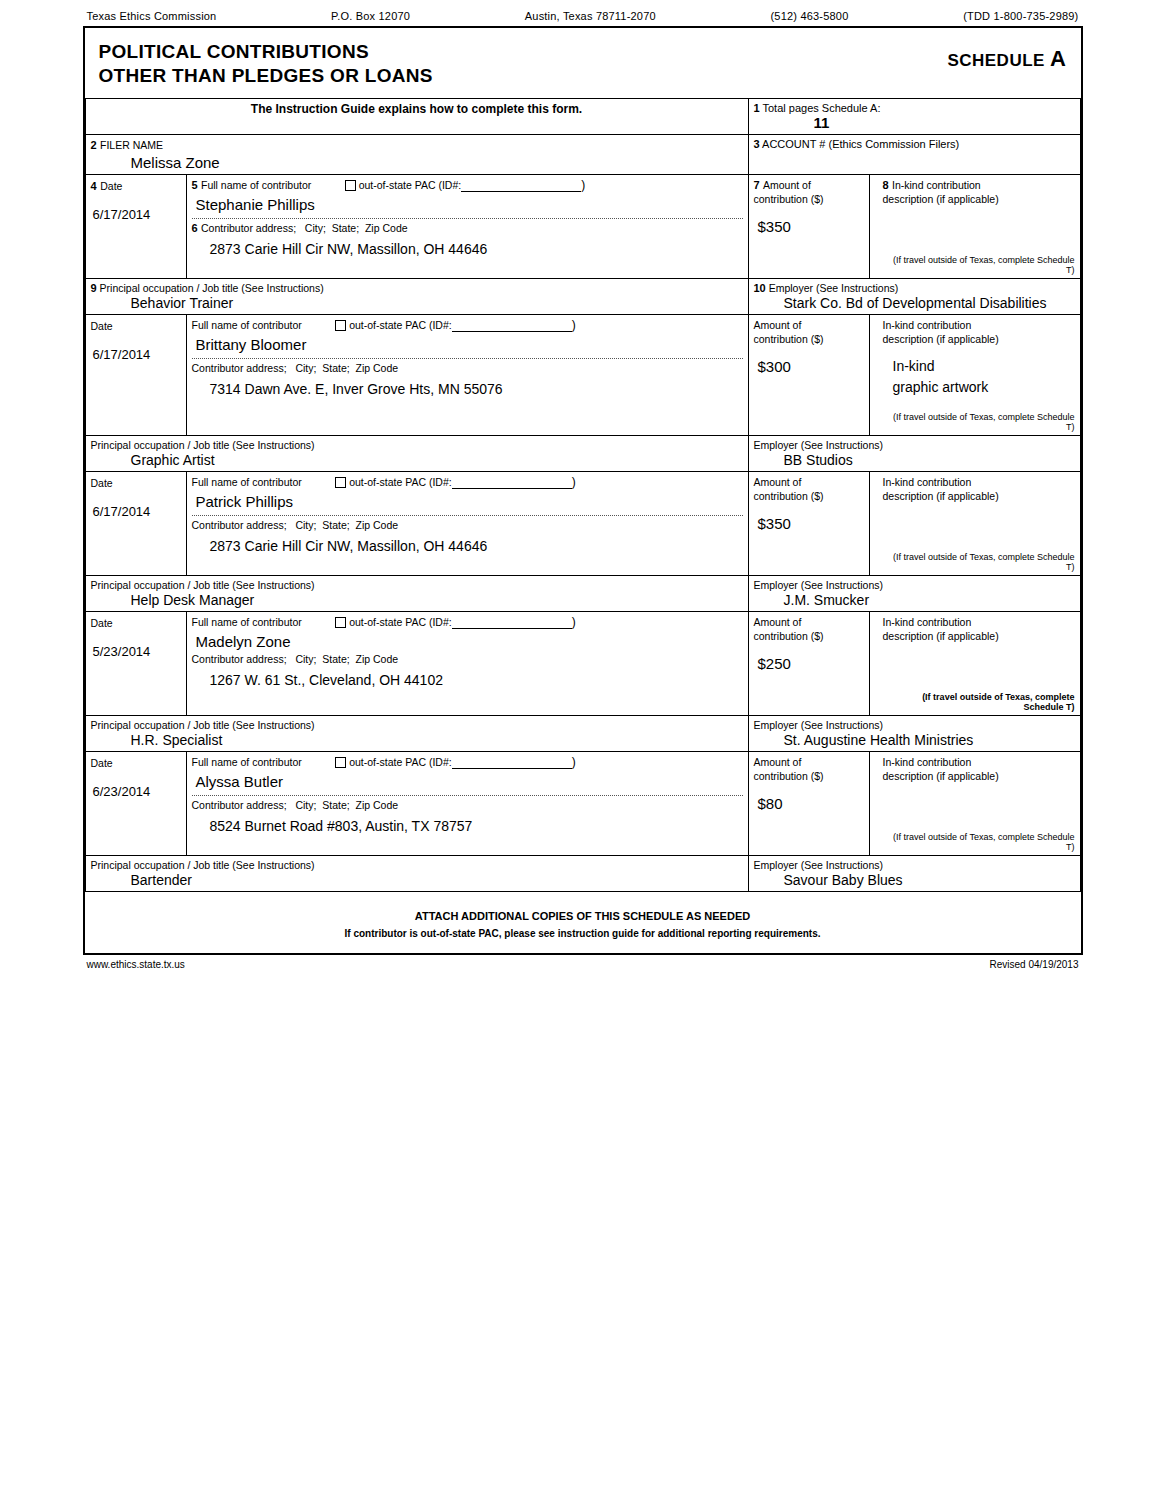Texas Ethics Commission P.O. Box 12070 Austin, Texas 78711-2070 (512) 463-5800 (TDD 1-800-735-2989)
POLITICAL CONTRIBUTIONS
OTHER THAN PLEDGES OR LOANS
SCHEDULE A
| The Instruction Guide explains how to complete this form. | 1 Total pages Schedule A: 11 |
| 2 FILER NAME Melissa Zone | 3 ACCOUNT # (Ethics Commission Filers) |
| 4 Date 6/17/2014 | 5 Full name of contributor out-of-state PAC (ID#: ) Stephanie Phillips 6 Contributor address; City; State; Zip Code 2873 Carie Hill Cir NW, Massillon, OH 44646 | 7 Amount of contribution ($) $350 | 8 In-kind contribution description (if applicable) (If travel outside of Texas, complete Schedule T) |
| 9 Principal occupation / Job title (See Instructions) Behavior Trainer | 10 Employer (See Instructions) Stark Co. Bd of Developmental Disabilities |
| Date 6/17/2014 | Full name of contributor out-of-state PAC (ID#: ) Brittany Bloomer Contributor address; City; State; Zip Code 7314 Dawn Ave. E, Inver Grove Hts, MN 55076 | Amount of contribution ($) $300 | In-kind contribution description (if applicable) In-kind graphic artwork (If travel outside of Texas, complete Schedule T) |
| Principal occupation / Job title (See Instructions) Graphic Artist | Employer (See Instructions) BB Studios |
| Date 6/17/2014 | Full name of contributor out-of-state PAC (ID#: ) Patrick Phillips Contributor address; City; State; Zip Code 2873 Carie Hill Cir NW, Massillon, OH 44646 | Amount of contribution ($) $350 | In-kind contribution description (if applicable) (If travel outside of Texas, complete Schedule T) |
| Principal occupation / Job title (See Instructions) Help Desk Manager | Employer (See Instructions) J.M. Smucker |
| Date 5/23/2014 | Full name of contributor out-of-state PAC (ID#: ) Madelyn Zone Contributor address; City; State; Zip Code 1267 W. 61 St., Cleveland, OH 44102 | Amount of contribution ($) $250 | In-kind contribution description (if applicable) (If travel outside of Texas, complete Schedule T) |
| Principal occupation / Job title (See Instructions) H.R. Specialist | Employer (See Instructions) St. Augustine Health Ministries |
| Date 6/23/2014 | Full name of contributor out-of-state PAC (ID#: ) Alyssa Butler Contributor address; City; State; Zip Code 8524 Burnet Road #803, Austin, TX 78757 | Amount of contribution ($) $80 | In-kind contribution description (if applicable) (If travel outside of Texas, complete Schedule T) |
| Principal occupation / Job title (See Instructions) Bartender | Employer (See Instructions) Savour Baby Blues |
ATTACH ADDITIONAL COPIES OF THIS SCHEDULE AS NEEDED
If contributor is out-of-state PAC, please see instruction guide for additional reporting requirements.
www.ethics.state.tx.us Revised 04/19/2013